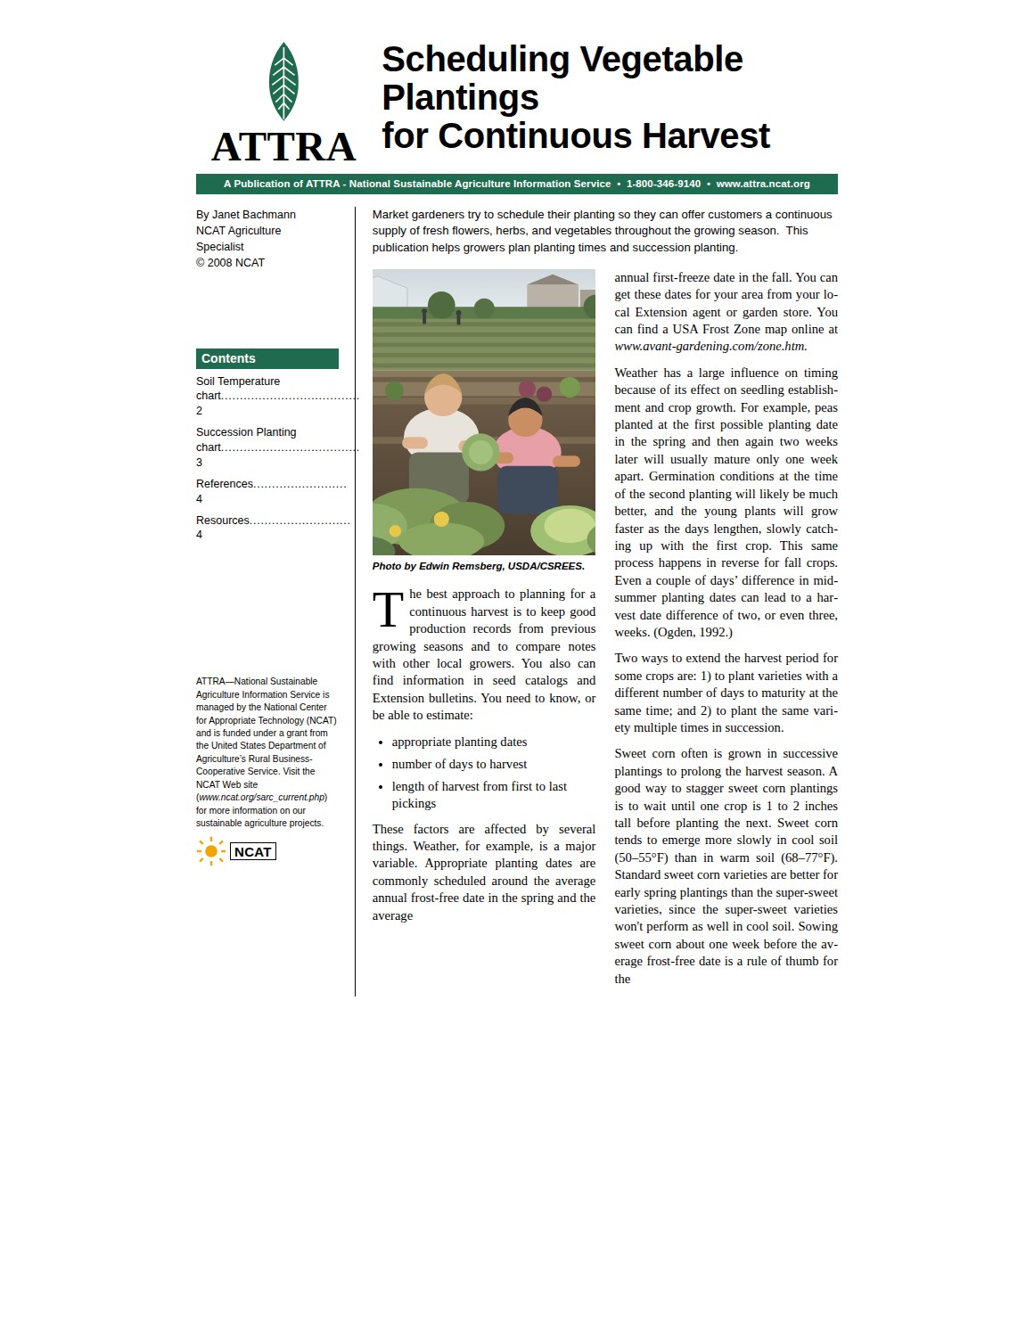ATTRA
Scheduling Vegetable Plantings
for Continuous Harvest
A Publication of ATTRA - National Sustainable Agriculture Information Service • 1-800-346-9140 • www.attra.ncat.org
By Janet Bachmann
NCAT Agriculture
Specialist
© 2008 NCAT
Contents
Soil Temperature
chart..................................... 2
Succession Planting
chart..................................... 3
References......................... 4
Resources........................... 4
ATTRA—National Sustainable Agriculture Information Service is managed by the National Center for Appropriate Technology (NCAT) and is funded under a grant from the United States Department of Agriculture’s Rural Business-Cooperative Service. Visit the NCAT Web site (www.ncat.org/sarc_current.php) for more information on our sustainable agriculture projects.
NCAT
Market gardeners try to schedule their planting so they can offer customers a continuous supply of fresh flowers, herbs, and vegetables throughout the growing season. This publication helps growers plan planting times and succession planting.
Photo by Edwin Remsberg, USDA/CSREES.
The best approach to planning for a continuous harvest is to keep good production records from previous growing seasons and to compare notes with other local growers. You also can find information in seed catalogs and Extension bulletins. You need to know, or be able to estimate:
appropriate planting dates
number of days to harvest
length of harvest from first to last pickings
These factors are affected by several things. Weather, for example, is a major variable. Appropriate planting dates are commonly scheduled around the average annual frost-free date in the spring and the average
annual first-freeze date in the fall. You can get these dates for your area from your local Extension agent or garden store. You can find a USA Frost Zone map online at www.avant-gardening.com/zone.htm.
Weather has a large influence on timing because of its effect on seedling establishment and crop growth. For example, peas planted at the first possible planting date in the spring and then again two weeks later will usually mature only one week apart. Germination conditions at the time of the second planting will likely be much better, and the young plants will grow faster as the days lengthen, slowly catching up with the first crop. This same process happens in reverse for fall crops. Even a couple of days’ difference in midsummer planting dates can lead to a harvest date difference of two, or even three, weeks. (Ogden, 1992.)
Two ways to extend the harvest period for some crops are: 1) to plant varieties with a different number of days to maturity at the same time; and 2) to plant the same variety multiple times in succession.
Sweet corn often is grown in successive plantings to prolong the harvest season. A good way to stagger sweet corn plantings is to wait until one crop is 1 to 2 inches tall before planting the next. Sweet corn tends to emerge more slowly in cool soil (50–55°F) than in warm soil (68–77°F). Standard sweet corn varieties are better for early spring plantings than the super-sweet varieties, since the super-sweet varieties won't perform as well in cool soil. Sowing sweet corn about one week before the average frost-free date is a rule of thumb for the